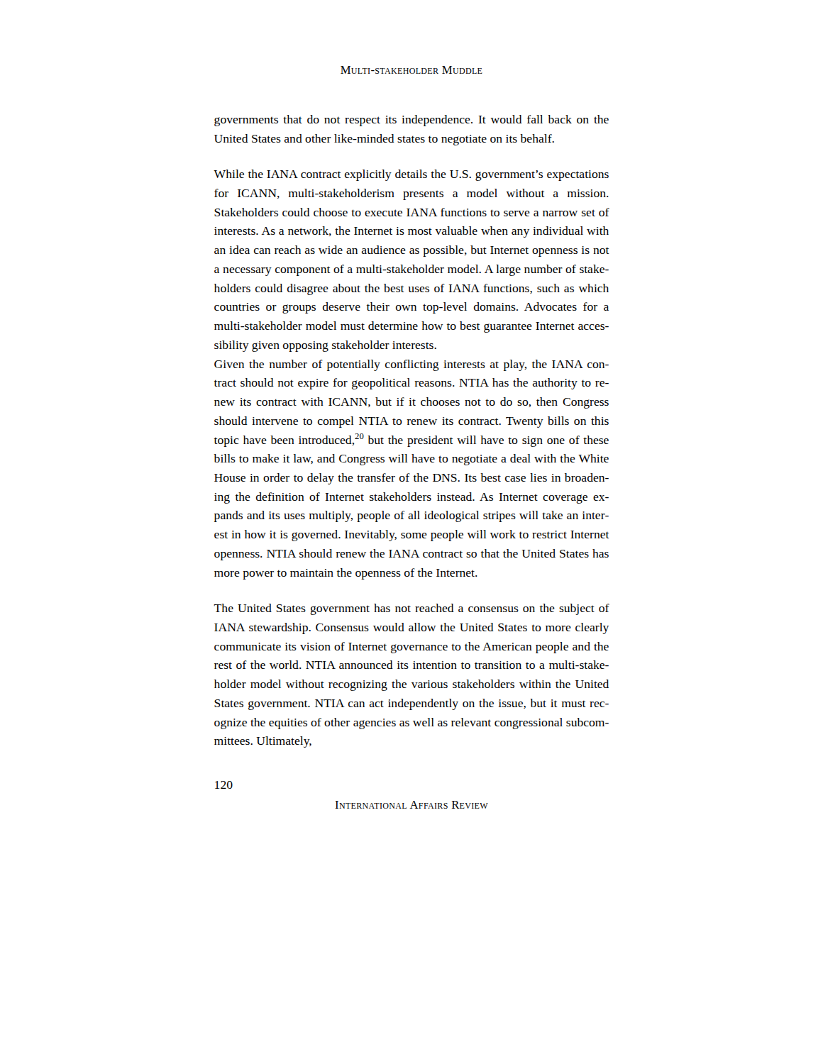Multi-stakeholder Muddle
governments that do not respect its independence. It would fall back on the United States and other like-minded states to negotiate on its behalf.
While the IANA contract explicitly details the U.S. government’s expectations for ICANN, multi-stakeholderism presents a model without a mission. Stakeholders could choose to execute IANA functions to serve a narrow set of interests. As a network, the Internet is most valuable when any individual with an idea can reach as wide an audience as possible, but Internet openness is not a necessary component of a multi-stakeholder model. A large number of stakeholders could disagree about the best uses of IANA functions, such as which countries or groups deserve their own top-level domains. Advocates for a multi-stakeholder model must determine how to best guarantee Internet accessibility given opposing stakeholder interests.
Given the number of potentially conflicting interests at play, the IANA contract should not expire for geopolitical reasons. NTIA has the authority to renew its contract with ICANN, but if it chooses not to do so, then Congress should intervene to compel NTIA to renew its contract. Twenty bills on this topic have been introduced,20 but the president will have to sign one of these bills to make it law, and Congress will have to negotiate a deal with the White House in order to delay the transfer of the DNS. Its best case lies in broadening the definition of Internet stakeholders instead. As Internet coverage expands and its uses multiply, people of all ideological stripes will take an interest in how it is governed. Inevitably, some people will work to restrict Internet openness. NTIA should renew the IANA contract so that the United States has more power to maintain the openness of the Internet.
The United States government has not reached a consensus on the subject of IANA stewardship. Consensus would allow the United States to more clearly communicate its vision of Internet governance to the American people and the rest of the world. NTIA announced its intention to transition to a multi-stakeholder model without recognizing the various stakeholders within the United States government. NTIA can act independently on the issue, but it must recognize the equities of other agencies as well as relevant congressional subcommittees. Ultimately,
120
International Affairs Review